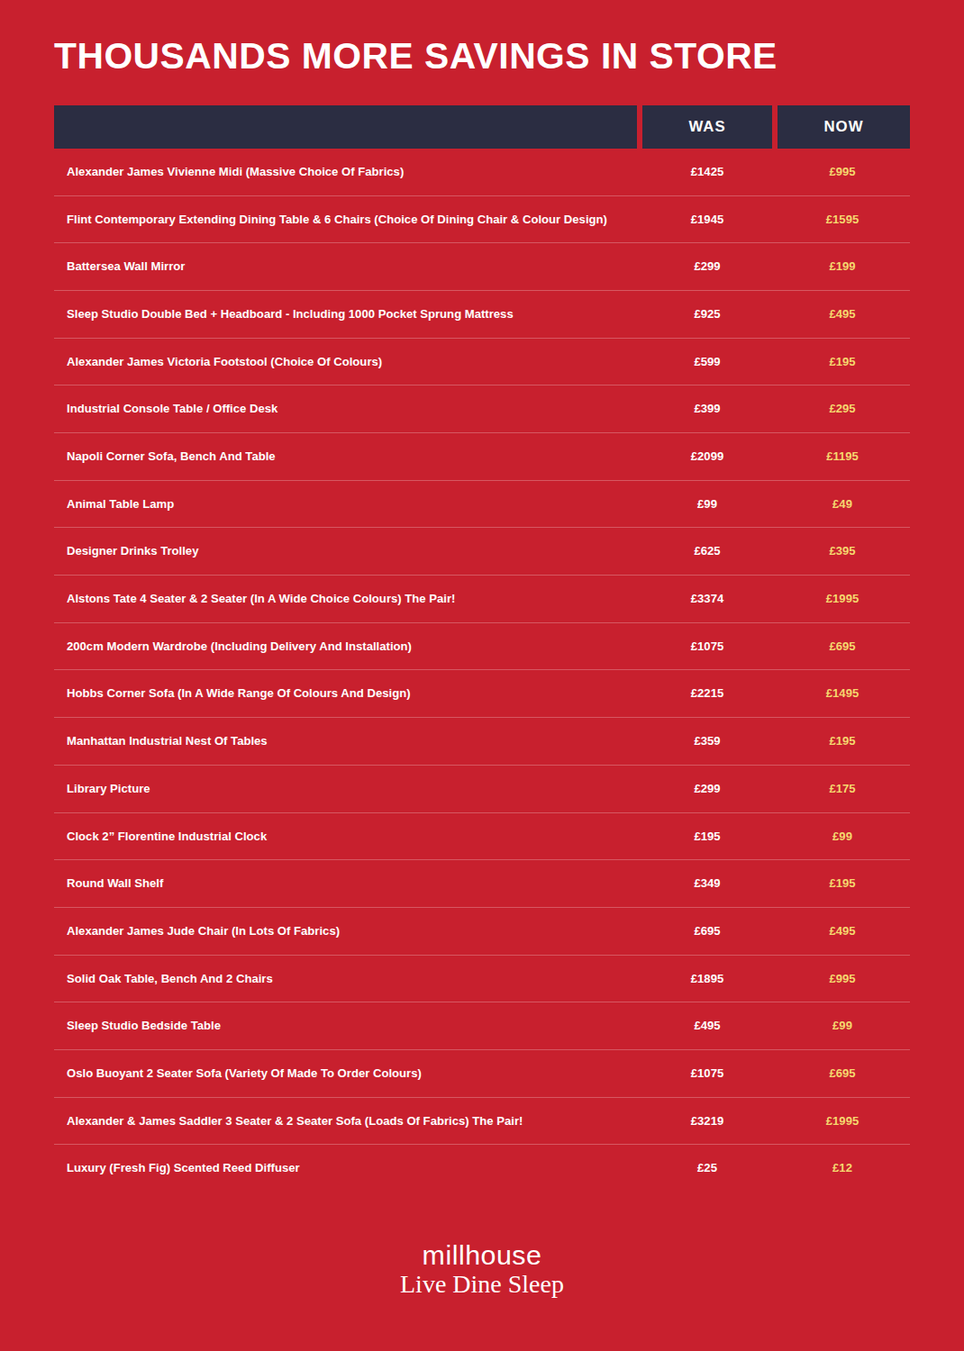THOUSANDS MORE SAVINGS IN STORE
| | WAS | NOW |
| --- | --- | --- |
| Alexander James Vivienne Midi (Massive Choice Of Fabrics) | £1425 | £995 |
| Flint Contemporary Extending Dining Table & 6 Chairs (Choice Of Dining Chair & Colour Design) | £1945 | £1595 |
| Battersea Wall Mirror | £299 | £199 |
| Sleep Studio Double Bed + Headboard - Including 1000 Pocket Sprung Mattress | £925 | £495 |
| Alexander James Victoria Footstool (Choice Of Colours) | £599 | £195 |
| Industrial Console Table / Office Desk | £399 | £295 |
| Napoli Corner Sofa, Bench And Table | £2099 | £1195 |
| Animal Table Lamp | £99 | £49 |
| Designer Drinks Trolley | £625 | £395 |
| Alstons Tate 4 Seater & 2 Seater (In A Wide Choice Colours) The Pair! | £3374 | £1995 |
| 200cm Modern Wardrobe (Including Delivery And Installation) | £1075 | £695 |
| Hobbs Corner Sofa (In A Wide Range Of Colours And Design) | £2215 | £1495 |
| Manhattan Industrial Nest Of Tables | £359 | £195 |
| Library Picture | £299 | £175 |
| Clock 2” Florentine Industrial Clock | £195 | £99 |
| Round Wall Shelf | £349 | £195 |
| Alexander James Jude Chair (In Lots Of Fabrics) | £695 | £495 |
| Solid Oak Table, Bench And 2 Chairs | £1895 | £995 |
| Sleep Studio Bedside Table | £495 | £99 |
| Oslo Buoyant 2 Seater Sofa (Variety Of Made To Order Colours) | £1075 | £695 |
| Alexander & James Saddler 3 Seater & 2 Seater Sofa (Loads Of Fabrics) The Pair! | £3219 | £1995 |
| Luxury (Fresh Fig) Scented Reed Diffuser | £25 | £12 |
millhouse
Live Dine Sleep